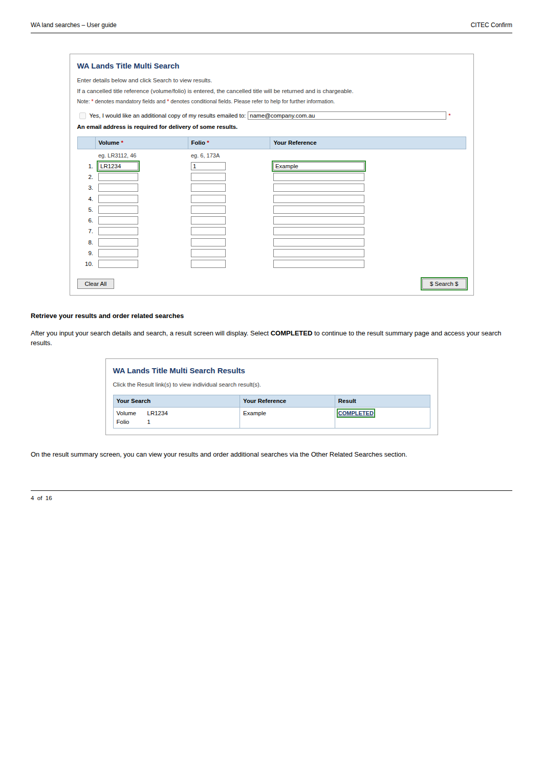WA land searches – User guide
CITEC Confirm
WA Lands Title Multi Search
Enter details below and click Search to view results.
If a cancelled title reference (volume/folio) is entered, the cancelled title will be returned and is chargeable.
Note: * denotes mandatory fields and * denotes conditional fields. Please refer to help for further information.
Yes, I would like an additional copy of my results emailed to: *
An email address is required for delivery of some results.
| | Volume * | Folio * | Your Reference |
| --- | --- | --- | --- |
| | eg. LR3112, 46 | eg. 6, 173A | |
| 1. | | | |
| 2. | | | |
| 3. | | | |
| 4. | | | |
| 5. | | | |
| 6. | | | |
| 7. | | | |
| 8. | | | |
| 9. | | | |
| 10. | | | |
Clear All $ Search $
Retrieve your results and order related searches
After you input your search details and search, a result screen will display. Select COMPLETED to continue to the result summary page and access your search results.
WA Lands Title Multi Search Results
Click the Result link(s) to view individual search result(s).
| Your Search | Your Reference | Result |
| --- | --- | --- |
| Volume LR1234 Folio 1 | Example | COMPLETED |
On the result summary screen, you can view your results and order additional searches via the Other Related Searches section.
4 of 16